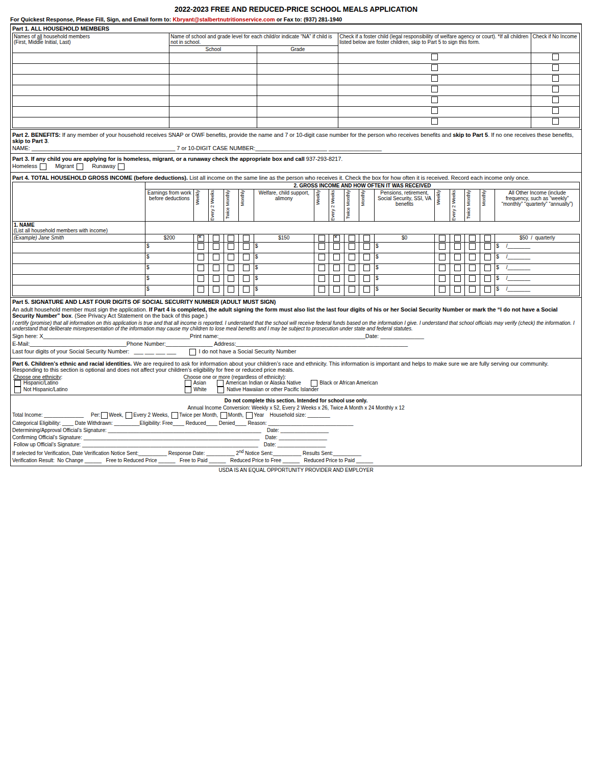2022-2023 FREE AND REDUCED-PRICE SCHOOL MEALS APPLICATION
For Quickest Response, Please Fill, Sign, and Email form to: Kbryant@stalbertnutritionservice.com or Fax to: (937) 281-1940
| Part 1. ALL HOUSEHOLD MEMBERS / Names of all household members (First, Middle Initial, Last) / Name of school and grade level for each child/or indicate “NA” if child is not in school. / Check if a foster child (legal responsibility of welfare agency or court). *If all children listed below are foster children, skip to Part 5 to sign this form. / Check if No Income / / School / Grade / |
| Part 2. BENEFITS: If any member of your household receives SNAP or OWF benefits, provide the name and 7 or 10-digit case number for the person who receives benefits and skip to Part 5 . If no one receives these benefits, skip to Part 3 . NAME: ______________________________________________ 7 or 10-DIGIT CASE NUMBER:_______________________ _________________ |
| Part 3. If any child you are applying for is homeless, migrant, or a runaway check the appropriate box and call 937-293-8217. Homeless Migrant Runaway |
| Part 4. TOTAL HOUSEHOLD GROSS INCOME (before deductions). List all income on the same line as the person who receives it. Check the box for how often it is received. Record each income only once. / / 2. GROSS INCOME AND HOW OFTEN IT WAS RECEIVED / / Earnings from work before deductions / Weekly / Every 2 Weeks / Twice Monthly / Monthly / Welfare, child support, alimony / Weekly / Every 2 Weeks / Twice Monthly / Monthly / Pensions, retirement, Social Security, SSI, VA benefits / Weekly / Every 2 Weeks / Twice Monthly / Monthly / All Other Income (include frequency, such as “weekly” “monthly” “quarterly” “annually”) / / 1. NAME (List all household members with income) / / / (Example) Jane Smith / $200 / / / / / $150 / / / / / $0 / / / / / $50 / quarterly / / / $ / / / / / $ / / / / / $ / / / / / $ /________ / / / $ / / / / / $ / / / / / $ / / / / / $ /________ / / / $ / / / / / $ / / / / / $ / / / / / $ /________ / / / $ / / / / / $ / / / / / $ / / / / / $ /________ / / / $ / / / / / $ / / / / / $ / / / / / $ /________ / |
| Part 5. SIGNATURE AND LAST FOUR DIGITS OF SOCIAL SECURITY NUMBER (ADULT MUST SIGN) An adult household member must sign the application. If Part 4 is completed, the adult signing the form must also list the last four digits of his or her Social Security Number or mark the “I do not have a Social Security Number” box . (See Privacy Act Statement on the back of this page.) I certify (promise) that all information on this application is true and that all income is reported. I understand that the school will receive federal funds based on the information I give. I understand that school officials may verify (check) the information. I understand that deliberate misrepresentation of the information may cause my children to lose meal benefits and I may be subject to prosecution under state and federal statutes. Sign here: X_______________________________________________Print name:_______________________________________________Date: ______________ E-Mail:_______________________________Phone Number:_______________ Address:_______________________________________________________ Last four digits of your Social Security Number: ___ ___ ___ ___ I do not have a Social Security Number |
| Part 6. Children’s ethnic and racial identities. We are required to ask for information about your children’s race and ethnicity. This information is important and helps to make sure we are fully serving our community. Responding to this section is optional and does not affect your children’s eligibility for free or reduced price meals. / Choose one ethnicity : Hispanic/Latino Not Hispanic/Latino / Choose one or more (regardless of ethnicity): Asian American Indian or Alaska Native Black or African American White Native Hawaiian or other Pacific Islander / |
| Do not complete this section. Intended for school use only. Annual Income Conversion: Weekly x 52, Every 2 Weeks x 26, Twice A Month x 24 Monthly x 12 Total Income: ______________ Per: Week, Every 2 Weeks, Twice per Month, Month, Year Household size: ________ Categorical Eligibility: ____ Date Withdrawn: _________Eligibility: Free____ Reduced____ Denied____ Reason: ______________________________ Determining/Approval Official’s Signature: ______________________________________________________ Date: _________________ Confirming Official’s Signature: ______________________________________________________________ Date: _________________ Follow up Official’s Signature: ______________________________________________________________ Date: _________________ If selected for Verification, Date Verification Notice Sent:__________ Response Date: __________ 2 nd Notice Sent:__________ Results Sent:__________ Verification Result: No Change ______ Free to Reduced Price ______ Free to Paid ______ Reduced Price to Free ______ Reduced Price to Paid ______ |
USDA IS AN EQUAL OPPORTUNITY PROVIDER AND EMPLOYER